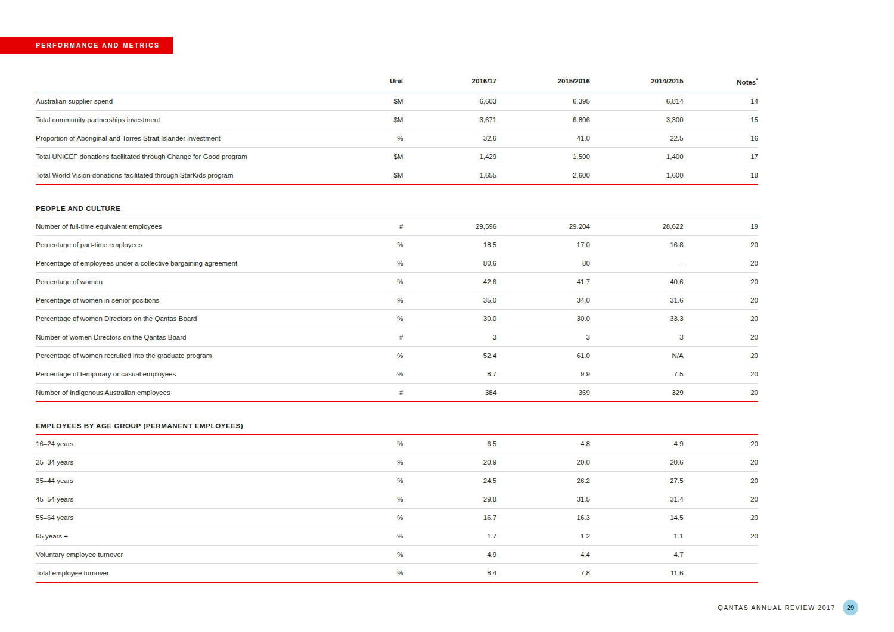PERFORMANCE AND METRICS
| | Unit | 2016/17 | 2015/2016 | 2014/2015 | Notes * |
| --- | --- | --- | --- | --- | --- |
| Australian supplier spend | $M | 6,603 | 6,395 | 6,814 | 14 |
| Total community partnerships investment | $M | 3,671 | 6,806 | 3,300 | 15 |
| Proportion of Aboriginal and Torres Strait Islander investment | % | 32.6 | 41.0 | 22.5 | 16 |
| Total UNICEF donations facilitated through Change for Good program | $M | 1,429 | 1,500 | 1,400 | 17 |
| Total World Vision donations facilitated through StarKids program | $M | 1,655 | 2,600 | 1,600 | 18 |
| PEOPLE AND CULTURE | | | | | |
| Number of full-time equivalent employees | # | 29,596 | 29,204 | 28,622 | 19 |
| Percentage of part-time employees | % | 18.5 | 17.0 | 16.8 | 20 |
| Percentage of employees under a collective bargaining agreement | % | 80.6 | 80 | - | 20 |
| Percentage of women | % | 42.6 | 41.7 | 40.6 | 20 |
| Percentage of women in senior positions | % | 35.0 | 34.0 | 31.6 | 20 |
| Percentage of women Directors on the Qantas Board | % | 30.0 | 30.0 | 33.3 | 20 |
| Number of women Directors on the Qantas Board | # | 3 | 3 | 3 | 20 |
| Percentage of women recruited into the graduate program | % | 52.4 | 61.0 | N/A | 20 |
| Percentage of temporary or casual employees | % | 8.7 | 9.9 | 7.5 | 20 |
| Number of Indigenous Australian employees | # | 384 | 369 | 329 | 20 |
| EMPLOYEES BY AGE GROUP (PERMANENT EMPLOYEES) | | | | | |
| 16–24 years | % | 6.5 | 4.8 | 4.9 | 20 |
| 25–34 years | % | 20.9 | 20.0 | 20.6 | 20 |
| 35–44 years | % | 24.5 | 26.2 | 27.5 | 20 |
| 45–54 years | % | 29.8 | 31.5 | 31.4 | 20 |
| 55–64 years | % | 16.7 | 16.3 | 14.5 | 20 |
| 65 years + | % | 1.7 | 1.2 | 1.1 | 20 |
| Voluntary employee turnover | % | 4.9 | 4.4 | 4.7 | |
| Total employee turnover | % | 8.4 | 7.8 | 11.6 | |
QANTAS ANNUAL REVIEW 2017
29